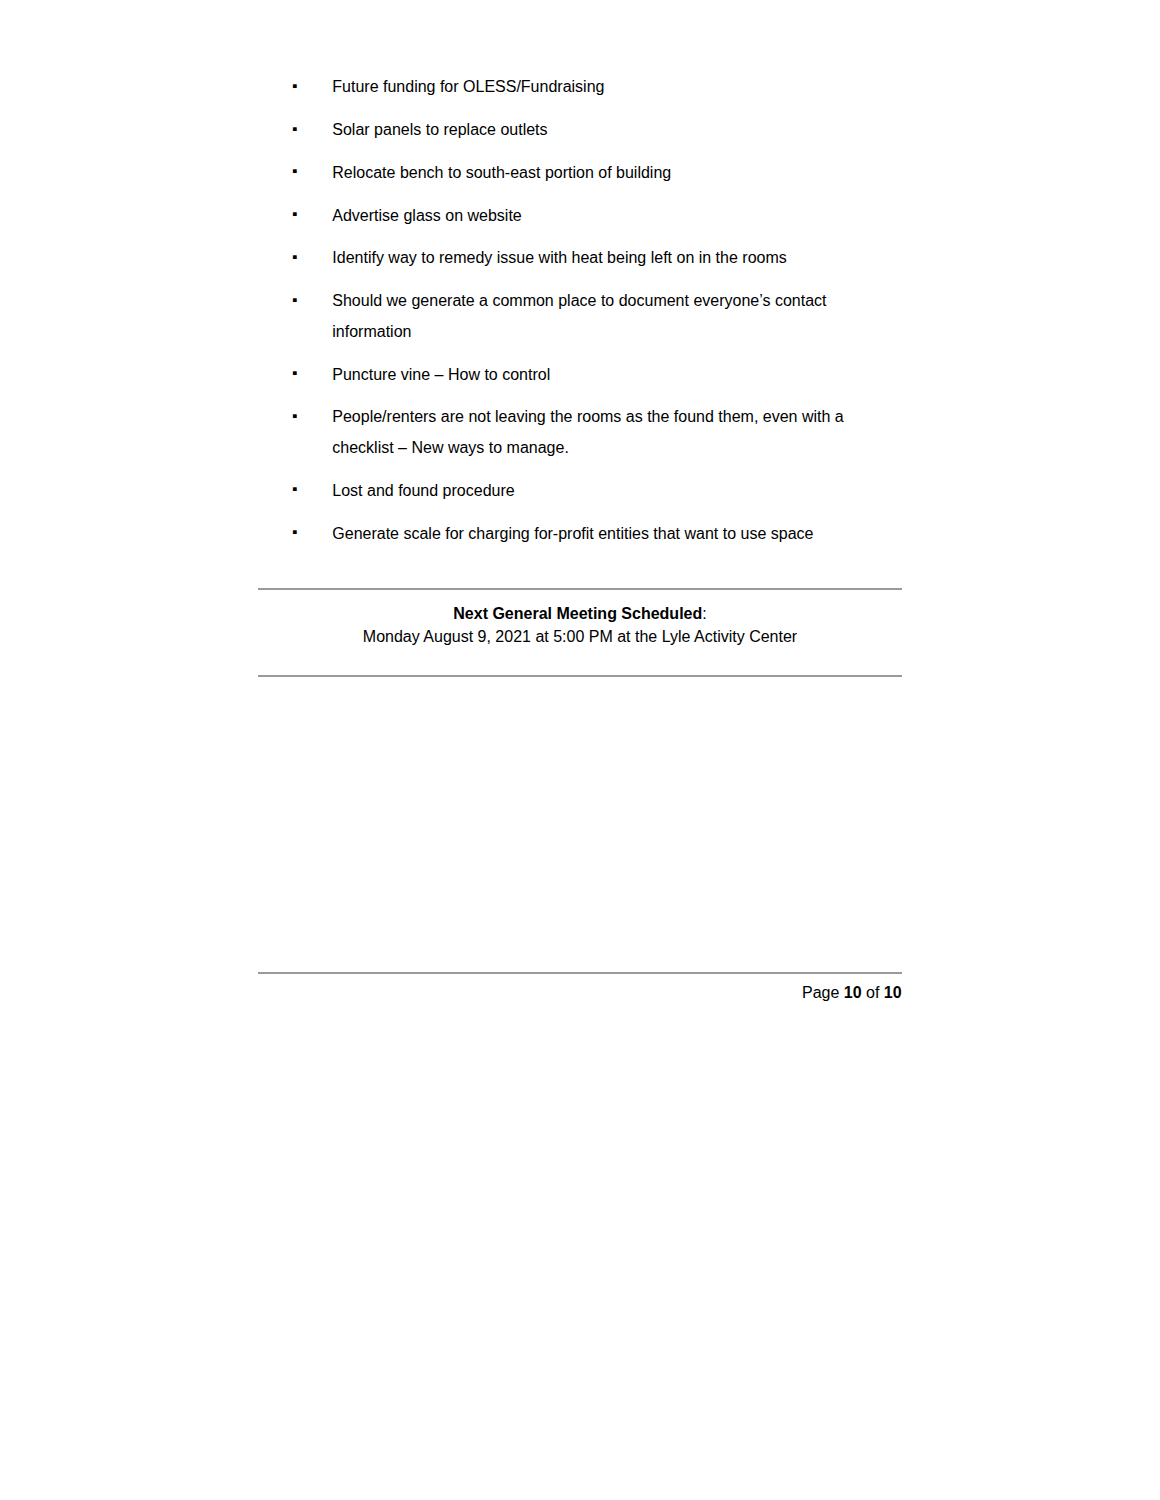Future funding for OLESS/Fundraising
Solar panels to replace outlets
Relocate bench to south-east portion of building
Advertise glass on website
Identify way to remedy issue with heat being left on in the rooms
Should we generate a common place to document everyone’s contact information
Puncture vine – How to control
People/renters are not leaving the rooms as the found them, even with a checklist – New ways to manage.
Lost and found procedure
Generate scale for charging for-profit entities that want to use space
Next General Meeting Scheduled:
Monday August 9, 2021 at 5:00 PM at the Lyle Activity Center
Page 10 of 10